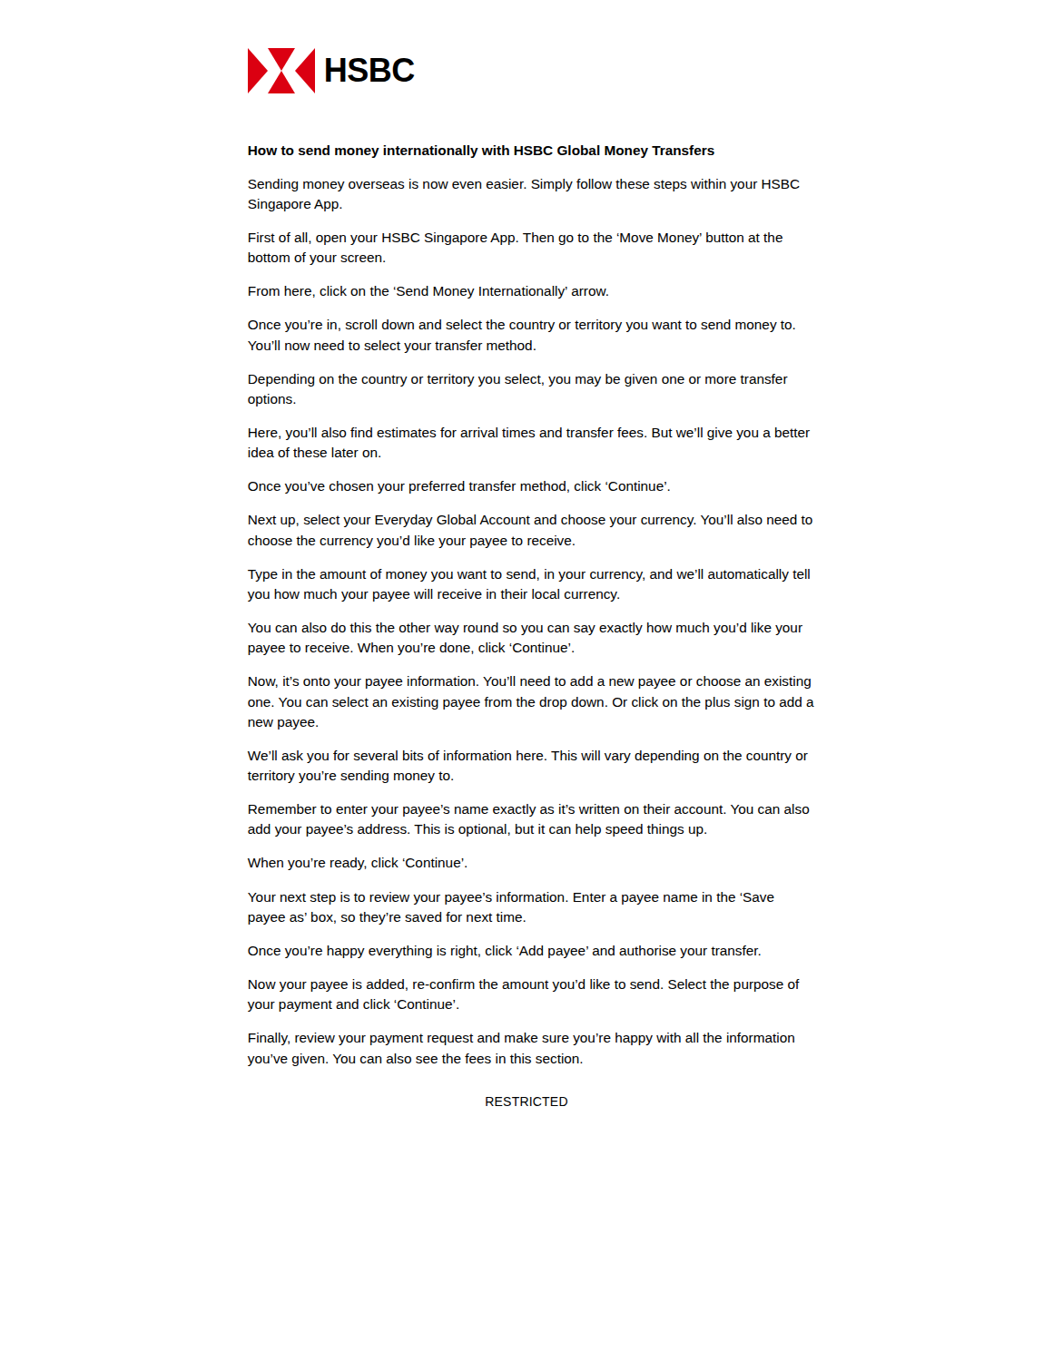HSBC
How to send money internationally with HSBC Global Money Transfers
Sending money overseas is now even easier. Simply follow these steps within your HSBC Singapore App.
First of all, open your HSBC Singapore App. Then go to the ‘Move Money’ button at the bottom of your screen.
From here, click on the ‘Send Money Internationally’ arrow.
Once you’re in, scroll down and select the country or territory you want to send money to. You’ll now need to select your transfer method.
Depending on the country or territory you select, you may be given one or more transfer options.
Here, you’ll also find estimates for arrival times and transfer fees. But we’ll give you a better idea of these later on.
Once you’ve chosen your preferred transfer method, click ‘Continue’.
Next up, select your Everyday Global Account and choose your currency. You’ll also need to choose the currency you’d like your payee to receive.
Type in the amount of money you want to send, in your currency, and we’ll automatically tell you how much your payee will receive in their local currency.
You can also do this the other way round so you can say exactly how much you’d like your payee to receive. When you’re done, click ‘Continue’.
Now, it’s onto your payee information. You’ll need to add a new payee or choose an existing one. You can select an existing payee from the drop down. Or click on the plus sign to add a new payee.
We’ll ask you for several bits of information here. This will vary depending on the country or territory you’re sending money to.
Remember to enter your payee’s name exactly as it’s written on their account. You can also add your payee’s address. This is optional, but it can help speed things up.
When you’re ready, click ‘Continue’.
Your next step is to review your payee’s information. Enter a payee name in the ‘Save payee as’ box, so they’re saved for next time.
Once you’re happy everything is right, click ‘Add payee’ and authorise your transfer.
Now your payee is added, re-confirm the amount you’d like to send. Select the purpose of your payment and click ‘Continue’.
Finally, review your payment request and make sure you’re happy with all the information you’ve given. You can also see the fees in this section.
RESTRICTED